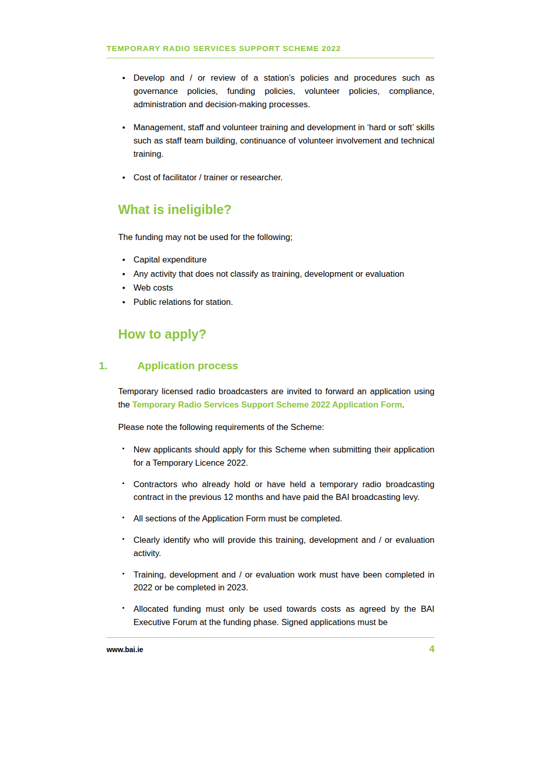Temporary Radio Services Support Scheme 2022
Develop and / or review of a station’s policies and procedures such as governance policies, funding policies, volunteer policies, compliance, administration and decision-making processes.
Management, staff and volunteer training and development in ‘hard or soft’ skills such as staff team building, continuance of volunteer involvement and technical training.
Cost of facilitator / trainer or researcher.
What is ineligible?
The funding may not be used for the following;
Capital expenditure
Any activity that does not classify as training, development or evaluation
Web costs
Public relations for station.
How to apply?
1. Application process
Temporary licensed radio broadcasters are invited to forward an application using the Temporary Radio Services Support Scheme 2022 Application Form.
Please note the following requirements of the Scheme:
New applicants should apply for this Scheme when submitting their application for a Temporary Licence 2022.
Contractors who already hold or have held a temporary radio broadcasting contract in the previous 12 months and have paid the BAI broadcasting levy.
All sections of the Application Form must be completed.
Clearly identify who will provide this training, development and / or evaluation activity.
Training, development and / or evaluation work must have been completed in 2022 or be completed in 2023.
Allocated funding must only be used towards costs as agreed by the BAI Executive Forum at the funding phase. Signed applications must be
www.bai.ie 4